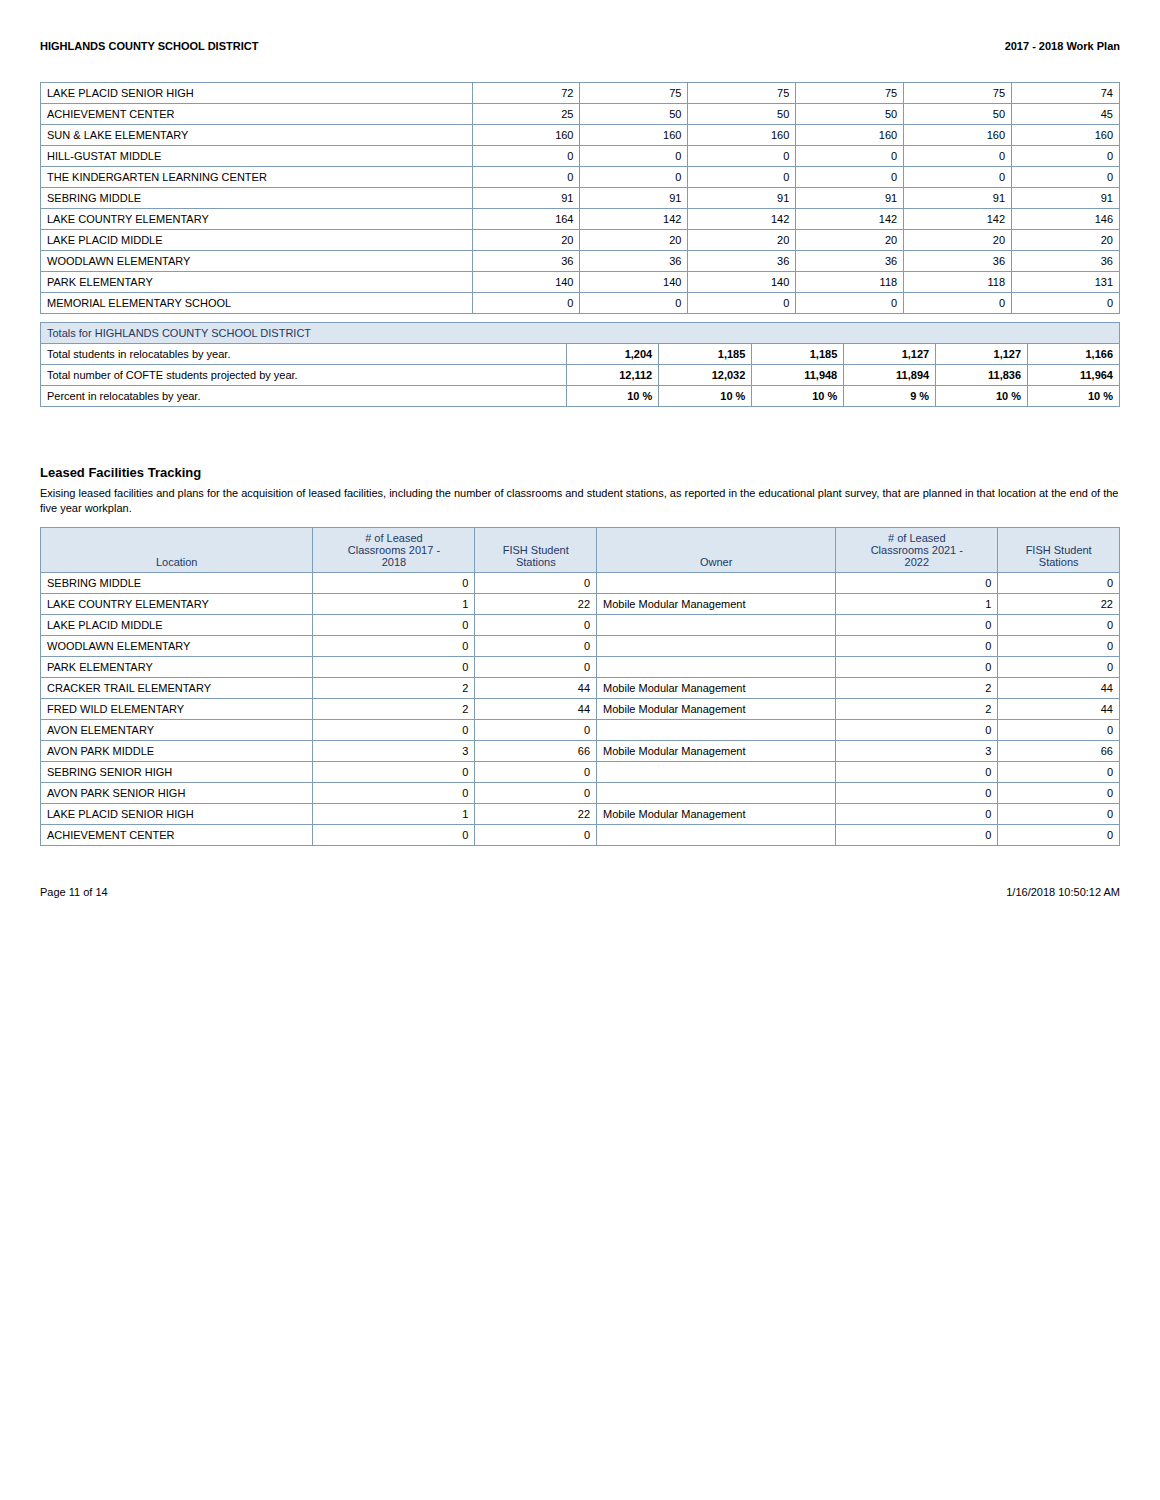HIGHLANDS COUNTY SCHOOL DISTRICT
2017 - 2018 Work Plan
| LAKE PLACID SENIOR HIGH | 72 | 75 | 75 | 75 | 75 | 74 |
| ACHIEVEMENT CENTER | 25 | 50 | 50 | 50 | 50 | 45 |
| SUN & LAKE ELEMENTARY | 160 | 160 | 160 | 160 | 160 | 160 |
| HILL-GUSTAT MIDDLE | 0 | 0 | 0 | 0 | 0 | 0 |
| THE KINDERGARTEN LEARNING CENTER | 0 | 0 | 0 | 0 | 0 | 0 |
| SEBRING MIDDLE | 91 | 91 | 91 | 91 | 91 | 91 |
| LAKE COUNTRY ELEMENTARY | 164 | 142 | 142 | 142 | 142 | 146 |
| LAKE PLACID MIDDLE | 20 | 20 | 20 | 20 | 20 | 20 |
| WOODLAWN ELEMENTARY | 36 | 36 | 36 | 36 | 36 | 36 |
| PARK ELEMENTARY | 140 | 140 | 140 | 118 | 118 | 131 |
| MEMORIAL ELEMENTARY SCHOOL | 0 | 0 | 0 | 0 | 0 | 0 |
| Totals for HIGHLANDS COUNTY SCHOOL DISTRICT |
| Total students in relocatables by year. | 1,204 | 1,185 | 1,185 | 1,127 | 1,127 | 1,166 |
| Total number of COFTE students projected by year. | 12,112 | 12,032 | 11,948 | 11,894 | 11,836 | 11,964 |
| Percent in relocatables by year. | 10 % | 10 % | 10 % | 9 % | 10 % | 10 % |
Leased Facilities Tracking
Exising leased facilities and plans for the acquisition of leased facilities, including the number of classrooms and student stations, as reported in the educational plant survey, that are planned in that location at the end of the five year workplan.
| Location | # of Leased Classrooms 2017 - 2018 | FISH Student Stations | Owner | # of Leased Classrooms 2021 - 2022 | FISH Student Stations |
| --- | --- | --- | --- | --- | --- |
| SEBRING MIDDLE | 0 | 0 | | 0 | 0 |
| LAKE COUNTRY ELEMENTARY | 1 | 22 | Mobile Modular Management | 1 | 22 |
| LAKE PLACID MIDDLE | 0 | 0 | | 0 | 0 |
| WOODLAWN ELEMENTARY | 0 | 0 | | 0 | 0 |
| PARK ELEMENTARY | 0 | 0 | | 0 | 0 |
| CRACKER TRAIL ELEMENTARY | 2 | 44 | Mobile Modular Management | 2 | 44 |
| FRED WILD ELEMENTARY | 2 | 44 | Mobile Modular Management | 2 | 44 |
| AVON ELEMENTARY | 0 | 0 | | 0 | 0 |
| AVON PARK MIDDLE | 3 | 66 | Mobile Modular Management | 3 | 66 |
| SEBRING SENIOR HIGH | 0 | 0 | | 0 | 0 |
| AVON PARK SENIOR HIGH | 0 | 0 | | 0 | 0 |
| LAKE PLACID SENIOR HIGH | 1 | 22 | Mobile Modular Management | 0 | 0 |
| ACHIEVEMENT CENTER | 0 | 0 | | 0 | 0 |
Page 11 of 14
1/16/2018 10:50:12 AM